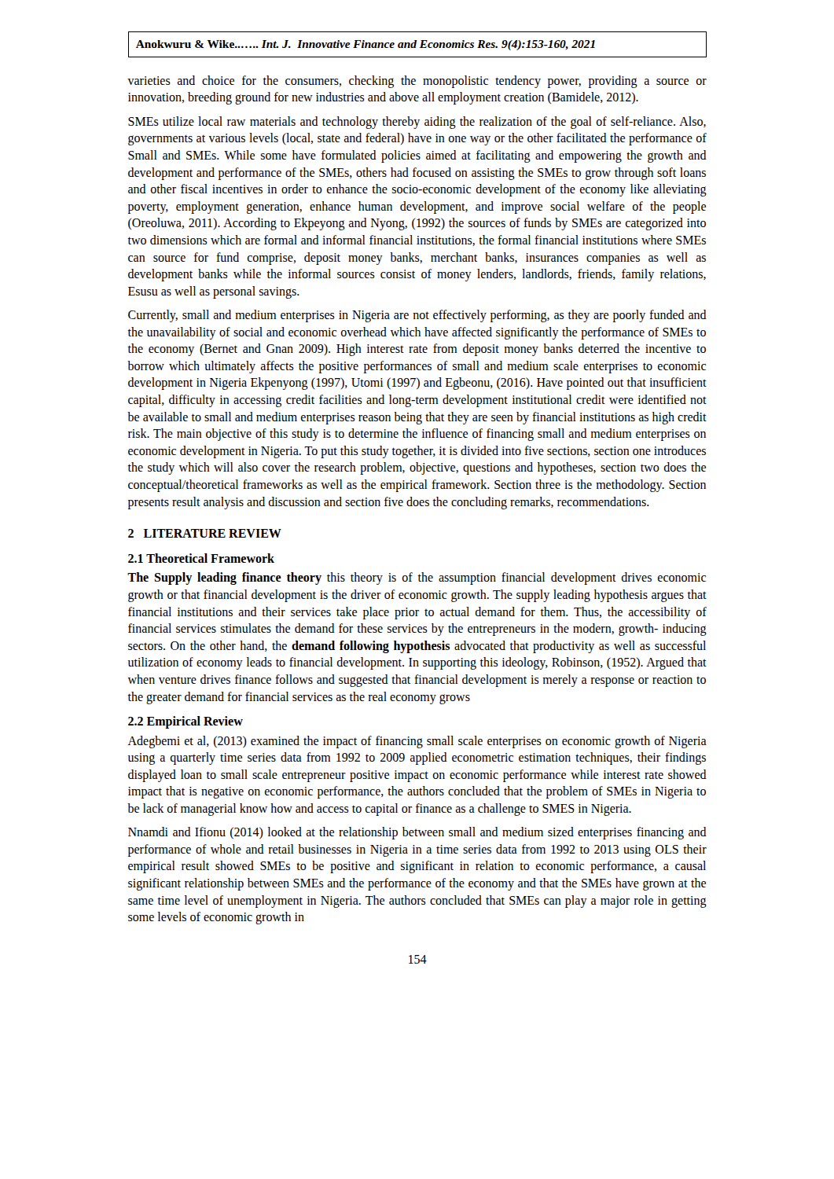Anokwuru & Wike..….. Int. J. Innovative Finance and Economics Res. 9(4):153-160, 2021
varieties and choice for the consumers, checking the monopolistic tendency power, providing a source or innovation, breeding ground for new industries and above all employment creation (Bamidele, 2012).
SMEs utilize local raw materials and technology thereby aiding the realization of the goal of self-reliance. Also, governments at various levels (local, state and federal) have in one way or the other facilitated the performance of Small and SMEs. While some have formulated policies aimed at facilitating and empowering the growth and development and performance of the SMEs, others had focused on assisting the SMEs to grow through soft loans and other fiscal incentives in order to enhance the socio-economic development of the economy like alleviating poverty, employment generation, enhance human development, and improve social welfare of the people (Oreoluwa, 2011). According to Ekpeyong and Nyong, (1992) the sources of funds by SMEs are categorized into two dimensions which are formal and informal financial institutions, the formal financial institutions where SMEs can source for fund comprise, deposit money banks, merchant banks, insurances companies as well as development banks while the informal sources consist of money lenders, landlords, friends, family relations, Esusu as well as personal savings.
Currently, small and medium enterprises in Nigeria are not effectively performing, as they are poorly funded and the unavailability of social and economic overhead which have affected significantly the performance of SMEs to the economy (Bernet and Gnan 2009). High interest rate from deposit money banks deterred the incentive to borrow which ultimately affects the positive performances of small and medium scale enterprises to economic development in Nigeria Ekpenyong (1997), Utomi (1997) and Egbeonu, (2016). Have pointed out that insufficient capital, difficulty in accessing credit facilities and long-term development institutional credit were identified not be available to small and medium enterprises reason being that they are seen by financial institutions as high credit risk. The main objective of this study is to determine the influence of financing small and medium enterprises on economic development in Nigeria. To put this study together, it is divided into five sections, section one introduces the study which will also cover the research problem, objective, questions and hypotheses, section two does the conceptual/theoretical frameworks as well as the empirical framework. Section three is the methodology. Section presents result analysis and discussion and section five does the concluding remarks, recommendations.
2 LITERATURE REVIEW
2.1 Theoretical Framework
The Supply leading finance theory this theory is of the assumption financial development drives economic growth or that financial development is the driver of economic growth. The supply leading hypothesis argues that financial institutions and their services take place prior to actual demand for them. Thus, the accessibility of financial services stimulates the demand for these services by the entrepreneurs in the modern, growth- inducing sectors. On the other hand, the demand following hypothesis advocated that productivity as well as successful utilization of economy leads to financial development. In supporting this ideology, Robinson, (1952). Argued that when venture drives finance follows and suggested that financial development is merely a response or reaction to the greater demand for financial services as the real economy grows
2.2 Empirical Review
Adegbemi et al, (2013) examined the impact of financing small scale enterprises on economic growth of Nigeria using a quarterly time series data from 1992 to 2009 applied econometric estimation techniques, their findings displayed loan to small scale entrepreneur positive impact on economic performance while interest rate showed impact that is negative on economic performance, the authors concluded that the problem of SMEs in Nigeria to be lack of managerial know how and access to capital or finance as a challenge to SMES in Nigeria.
Nnamdi and Ifionu (2014) looked at the relationship between small and medium sized enterprises financing and performance of whole and retail businesses in Nigeria in a time series data from 1992 to 2013 using OLS their empirical result showed SMEs to be positive and significant in relation to economic performance, a causal significant relationship between SMEs and the performance of the economy and that the SMEs have grown at the same time level of unemployment in Nigeria. The authors concluded that SMEs can play a major role in getting some levels of economic growth in
154